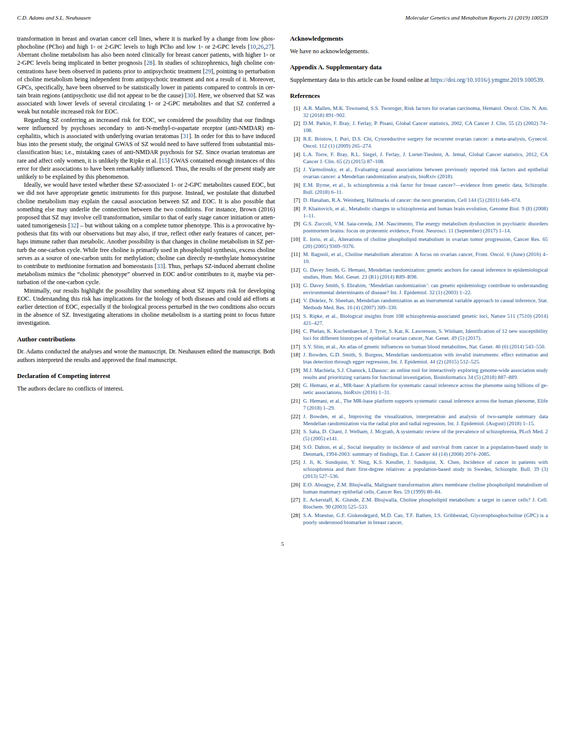C.D. Adams and S.L. Neuhausen Molecular Genetics and Metabolism Reports 21 (2019) 100539
transformation in breast and ovarian cancer cell lines, where it is marked by a change from low phosphocholine (PCho) and high 1- or 2-GPC levels to high PCho and low 1- or 2-GPC levels [10,26,27]. Aberrant choline metabolism has also been noted clinically for breast cancer patients, with higher 1- or 2-GPC levels being implicated in better prognosis [28]. In studies of schizophrenics, high choline concentrations have been observed in patients prior to antipsychotic treatment [29], pointing to perturbation of choline metabolism being independent from antipsychotic treatment and not a result of it. Moreover, GPCs, specifically, have been observed to be statistically lower in patients compared to controls in certain brain regions (antipsychotic use did not appear to be the cause) [30]. Here, we observed that SZ was associated with lower levels of several circulating 1- or 2-GPC metabolites and that SZ conferred a weak but notable increased risk for EOC.
Regarding SZ conferring an increased risk for EOC, we considered the possibility that our findings were influenced by psychoses secondary to anti-N-methyl-d-aspartate receptor (anti-NMDAR) encephalitis, which is associated with underlying ovarian teratomas [31]. In order for this to have induced bias into the present study, the original GWAS of SZ would need to have suffered from substantial misclassification bias; i.e., mistaking cases of anti-NMDAR psychosis for SZ. Since ovarian teratomas are rare and affect only women, it is unlikely the Ripke et al. [15] GWAS contained enough instances of this error for their associations to have been remarkably influenced. Thus, the results of the present study are unlikely to be explained by this phenomenon.
Ideally, we would have tested whether these SZ-associated 1- or 2-GPC metabolites caused EOC, but we did not have appropriate genetic instruments for this purpose. Instead, we postulate that disturbed choline metabolism may explain the causal association between SZ and EOC. It is also possible that something else may underlie the connection between the two conditions. For instance, Brown (2016) proposed that SZ may involve cell transformation, similar to that of early stage cancer initiation or attenuated tumorigenesis [32] – but without taking on a complete tumor phenotype. This is a provocative hypothesis that fits with our observations but may also, if true, reflect other early features of cancer, perhaps immune rather than metabolic. Another possibility is that changes in choline metabolism in SZ perturb the one-carbon cycle. While free choline is primarily used in phospholipid synthesis, excess choline serves as a source of one-carbon units for methylation; choline can directly re-methylate homocysteine to contribute to methionine formation and homeostasis [33]. Thus, perhaps SZ-induced aberrant choline metabolism mimics the “cholinic phenotype” observed in EOC and/or contributes to it, maybe via perturbation of the one-carbon cycle.
Minimally, our results highlight the possibility that something about SZ imparts risk for developing EOC. Understanding this risk has implications for the biology of both diseases and could aid efforts at earlier detection of EOC, especially if the biological process perturbed in the two conditions also occurs in the absence of SZ. Investigating alterations in choline metabolism is a starting point to focus future investigation.
Author contributions
Dr. Adams conducted the analyses and wrote the manuscript. Dr. Neuhausen edited the manuscript. Both authors interpreted the results and approved the final manuscript.
Declaration of Competing interest
The authors declare no conflicts of interest.
Acknowledgements
We have no acknowledgements.
Appendix A. Supplementary data
Supplementary data to this article can be found online at https://doi.org/10.1016/j.ymgmr.2019.100539.
References
[1] A.R. Mallen, M.K. Townsend, S.S. Tworoger, Risk factors for ovarian carcinoma, Hematol. Oncol. Clin. N. Am. 32 (2018) 891–902.
[2] D.M. Parkin, F. Bray, J. Ferlay, P. Pisani, Global Cancer statistics, 2002, CA Cancer J. Clin. 55 (2) (2002) 74–108.
[3] R.E. Bristow, I. Puri, D.S. Chi, Cytoreductive surgery for recurrent ovarian cancer: a meta-analysis, Gynecol. Oncol. 112 (1) (2009) 265–274.
[4] L.A. Torre, F. Bray, R.L. Siegel, J. Ferlay, J. Lortet-Tieulent, A. Jemal, Global Cancer statistics, 2012, CA Cancer J. Clin. 65 (2) (2015) 87–108.
[5] J. Yarmolinsky, et al., Evaluating causal associations between previously reported risk factors and epithelial ovarian cancer: a Mendelian randomization analysis, bioRxiv (2018).
[6] E.M. Byrne, et al., Is schizophrenia a risk factor for breast cancer?—evidence from genetic data, Schizophr. Bull. (2018) 6–11.
[7] D. Hanahan, R.A. Weinberg, Hallmarks of cancer: the next generation, Cell 144 (5) (2011) 646–674.
[8] P. Khaitovich, et al., Metabolic changes in schizophrenia and human brain evolution, Genome Biol. 9 (8) (2008) 1–11.
[9] G.S. Zuccoli, V.M. Saia-cereda, J.M. Nascimento, The energy metabolism dysfunction in psychiatric disorders postmortem brains: focus on proteomic evidence, Front. Neurosci. 11 (September) (2017) 1–14.
[10] E. Iorio, et al., Alterations of choline phospholipid metabolism in ovarian tumor progression, Cancer Res. 65 (20) (2005) 9369–9376.
[11] M. Bagnoli, et al., Choline metabolism alteration: A focus on ovarian cancer, Front. Oncol. 6 (June) (2016) 4–10.
[12] G. Davey Smith, G. Hemani, Mendelian randomization: genetic anchors for causal inference in epidemiological studies, Hum. Mol. Genet. 23 (R1) (2014) R89–R98.
[13] G. Davey Smith, S. Ebrahim, ‘Mendelian randomization’: can genetic epidemiology contribute to understanding environmental determinants of disease? Int. J. Epidemiol. 32 (1) (2003) 1–22.
[14] V. Didelez, N. Sheehan, Mendelian randomization as an instrumental variable approach to causal inference, Stat. Methods Med. Res. 16 (4) (2007) 309–330.
[15] S. Ripke, et al., Biological insights from 108 schizophrenia-associated genetic loci, Nature 511 (7510) (2014) 421–427.
[16] C. Phelan, K. Kuchenbaecker, J. Tyrer, S. Kar, K. Lawrenson, S. Winham, Identification of 12 new susceptibility loci for different histotypes of epithelial ovarian cancer, Nat. Genet. 49 (5) (2017).
[17] S.Y. Shin, et al., An atlas of genetic influences on human blood metabolites, Nat. Genet. 46 (6) (2014) 543–550.
[18] J. Bowden, G.D. Smith, S. Burgess, Mendelian randomization with invalid instruments: effect estimation and bias detection through egger regression, Int. J. Epidemiol. 44 (2) (2015) 512–525.
[19] M.J. Machiela, S.J. Chanock, LDassoc: an online tool for interactively exploring genome-wide association study results and prioritizing variants for functional investigation, Bioinformatics 34 (5) (2018) 887–889.
[20] G. Hemani, et al., MR-base: A platform for systematic causal inference across the phenome using billions of genetic associations, bioRxiv (2016) 1–31.
[21] G. Hemani, et al., The MR-base platform supports systematic causal inference across the human phenome, Elife 7 (2018) 1–29.
[22] J. Bowden, et al., Improving the visualization, interpretation and analysis of two-sample summary data Mendelian randomization via the radial plot and radial regression, Int. J. Epidemiol. (August) (2018) 1–15.
[23] S. Saha, D. Chant, J. Welham, J. Mcgrath, A systematic review of the prevalence of schizophrenia, PLoS Med. 2 (5) (2005) e141.
[24] S.O. Dalton, et al., Social inequality in incidence of and survival from cancer in a population-based study in Denmark, 1994-2003: summary of findings, Eur. J. Cancer 44 (14) (2008) 2074–2085.
[25] J. Ji, K. Sundquist, Y. Ning, K.S. Kendler, J. Sundquist, X. Chen, Incidence of cancer in patients with schizophrenia and their first-degree relatives: a population-based study in Sweden, Schizophr. Bull. 39 (3) (2013) 527–536.
[26] E.O. Aboagye, Z.M. Bhujwalla, Malignant transformation alters membrane choline phospholipid metabolism of human mammary epithelial cells, Cancer Res. 59 (1999) 80–84.
[27] E. Ackerstaff, K. Glunde, Z.M. Bhujwalla, Choline phospholipid metabolism: a target in cancer cells? J. Cell. Biochem. 90 (2003) 525–533.
[28] S.A. Moestue, G.F. Giskeodegard, M.D. Cao, T.F. Bathen, I.S. Gribbestad, Glycerophosphocholine (GPC) is a poorly understood biomarker in breast cancer,
5